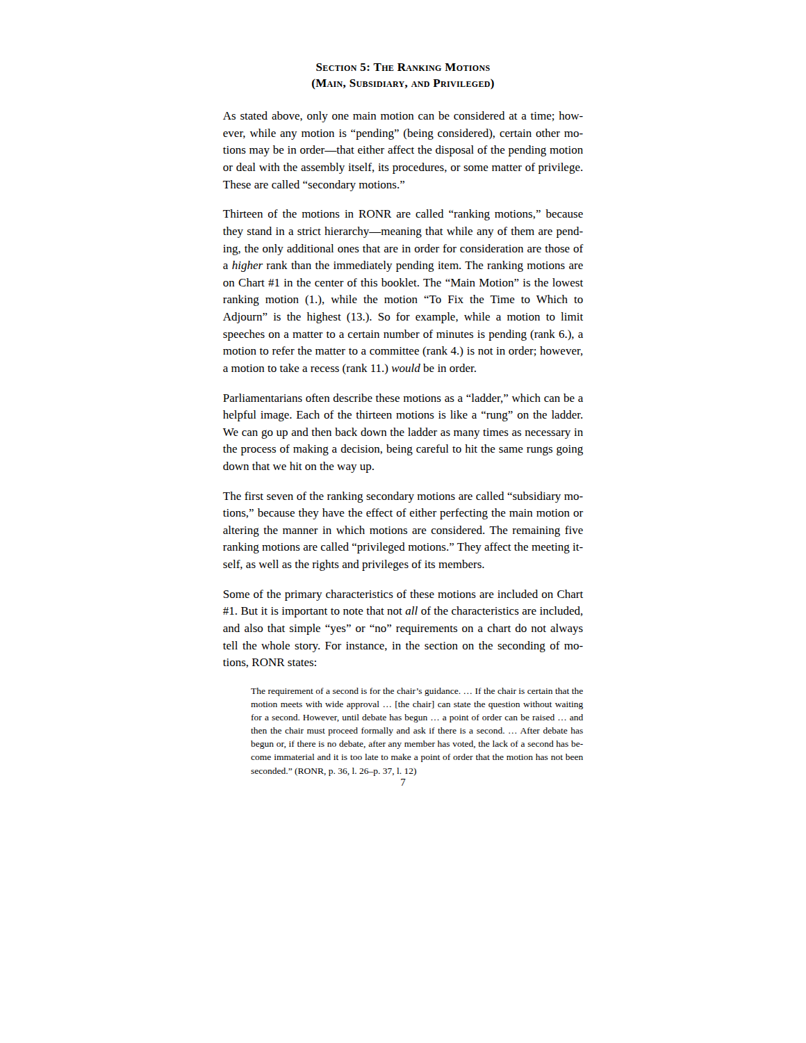Section 5: The Ranking Motions
(Main, Subsidiary, and Privileged)
As stated above, only one main motion can be considered at a time; however, while any motion is “pending” (being considered), certain other motions may be in order—that either affect the disposal of the pending motion or deal with the assembly itself, its procedures, or some matter of privilege. These are called “secondary motions.”
Thirteen of the motions in RONR are called “ranking motions,” because they stand in a strict hierarchy—meaning that while any of them are pending, the only additional ones that are in order for consideration are those of a higher rank than the immediately pending item. The ranking motions are on Chart #1 in the center of this booklet. The “Main Motion” is the lowest ranking motion (1.), while the motion “To Fix the Time to Which to Adjourn” is the highest (13.). So for example, while a motion to limit speeches on a matter to a certain number of minutes is pending (rank 6.), a motion to refer the matter to a committee (rank 4.) is not in order; however, a motion to take a recess (rank 11.) would be in order.
Parliamentarians often describe these motions as a “ladder,” which can be a helpful image. Each of the thirteen motions is like a “rung” on the ladder. We can go up and then back down the ladder as many times as necessary in the process of making a decision, being careful to hit the same rungs going down that we hit on the way up.
The first seven of the ranking secondary motions are called “subsidiary motions,” because they have the effect of either perfecting the main motion or altering the manner in which motions are considered. The remaining five ranking motions are called “privileged motions.” They affect the meeting itself, as well as the rights and privileges of its members.
Some of the primary characteristics of these motions are included on Chart #1. But it is important to note that not all of the characteristics are included, and also that simple “yes” or “no” requirements on a chart do not always tell the whole story. For instance, in the section on the seconding of motions, RONR states:
The requirement of a second is for the chair’s guidance. … If the chair is certain that the motion meets with wide approval … [the chair] can state the question without waiting for a second. However, until debate has begun … a point of order can be raised … and then the chair must proceed formally and ask if there is a second. … After debate has begun or, if there is no debate, after any member has voted, the lack of a second has become immaterial and it is too late to make a point of order that the motion has not been seconded.” (RONR, p. 36, l. 26–p. 37, l. 12)
7